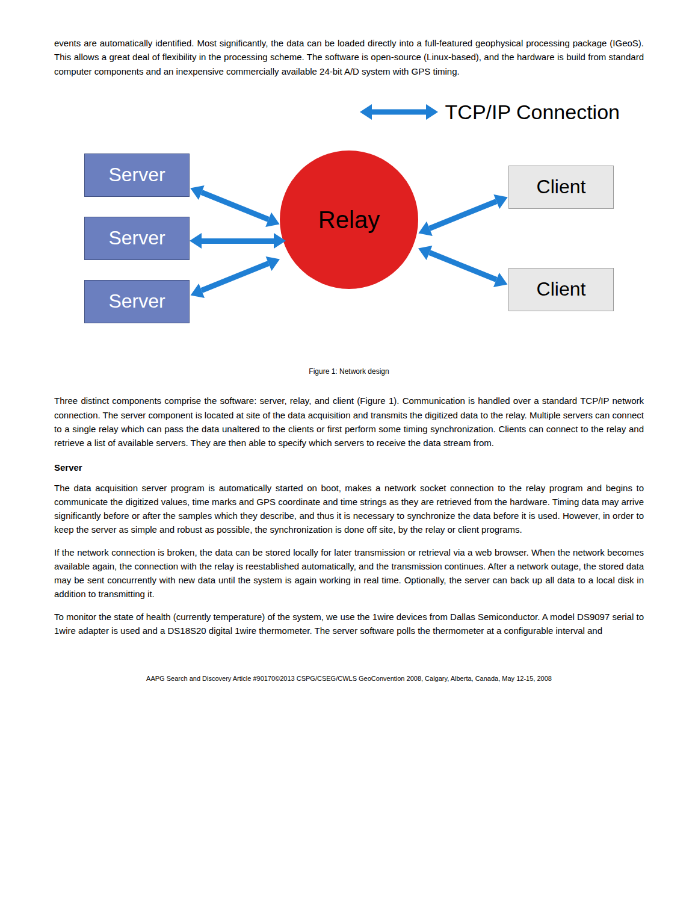events are automatically identified. Most significantly, the data can be loaded directly into a full-featured geophysical processing package (IGeoS). This allows a great deal of flexibility in the processing scheme. The software is open-source (Linux-based), and the hardware is build from standard computer components and an inexpensive commercially available 24-bit A/D system with GPS timing.
TCP/IP Connection
Server
Server
Server
Client
Client
Relay
Figure 1: Network design
Three distinct components comprise the software: server, relay, and client (Figure 1). Communication is handled over a standard TCP/IP network connection. The server component is located at site of the data acquisition and transmits the digitized data to the relay. Multiple servers can connect to a single relay which can pass the data unaltered to the clients or first perform some timing synchronization. Clients can connect to the relay and retrieve a list of available servers. They are then able to specify which servers to receive the data stream from.
Server
The data acquisition server program is automatically started on boot, makes a network socket connection to the relay program and begins to communicate the digitized values, time marks and GPS coordinate and time strings as they are retrieved from the hardware. Timing data may arrive significantly before or after the samples which they describe, and thus it is necessary to synchronize the data before it is used. However, in order to keep the server as simple and robust as possible, the synchronization is done off site, by the relay or client programs.
If the network connection is broken, the data can be stored locally for later transmission or retrieval via a web browser. When the network becomes available again, the connection with the relay is reestablished automatically, and the transmission continues. After a network outage, the stored data may be sent concurrently with new data until the system is again working in real time. Optionally, the server can back up all data to a local disk in addition to transmitting it.
To monitor the state of health (currently temperature) of the system, we use the 1wire devices from Dallas Semiconductor. A model DS9097 serial to 1wire adapter is used and a DS18S20 digital 1wire thermometer. The server software polls the thermometer at a configurable interval and
AAPG Search and Discovery Article #90170©2013 CSPG/CSEG/CWLS GeoConvention 2008, Calgary, Alberta, Canada, May 12-15, 2008